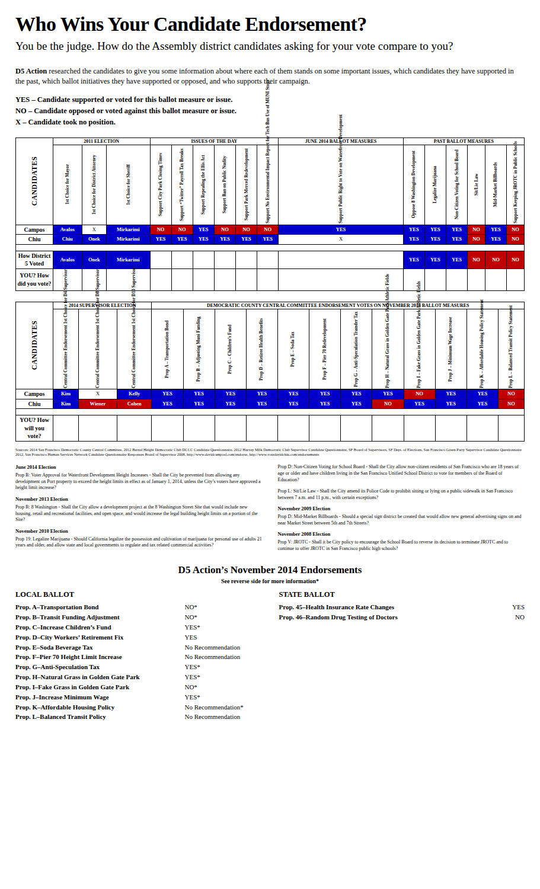Who Wins Your Candidate Endorsement?
You be the judge. How do the Assembly district candidates asking for your vote compare to you?
D5 Action researched the candidates to give you some information about where each of them stands on some important issues, which candidates they have supported in the past, which ballot initiatives they have supported or opposed, and who supports their campaign.
YES – Candidate supported or voted for this ballot measure or issue.
NO – Candidate opposed or voted against this ballot measure or issue.
X – Candidate took no position.
| CANDIDATES | 2011 ELECTION | ISSUES OF THE DAY | JUNE 2014 BALLOT MEASURES | PAST BALLOT MEASURES |
| 1st Choice for Mayor | 1st Choice for District Attorney | 1st Choice for Sheriff | Support City Park Closing Times | Support “Twitter” Payroll Tax Breaks | Support Repealing the Ellis Act | Support Ban on Public Nudity | Support Park Merced Redevelopment | Support No Environmental Impact Report for Tech Bus Use of MUNI Stops | Support Public Right to Vote on Waterfront Development | Oppose 8 Washington Development | Legalize Marijuana | Non-Citizen Voting for School Board | Sit/Lie Law | Mid-Market Billboards | Support Keeping JROTC in Public Schools |
| Campos | Avalos | X | Mirkarimi | NO | NO | YES | NO | NO | NO | YES | YES | YES | YES | NO | YES | NO |
| Chiu | Chiu | Onek | Mirkarimi | YES | YES | YES | YES | YES | YES | X | YES | YES | YES | NO | YES | NO |
| How District 5 Voted | Avalos | Onek | Mirkarimi | | | | | | | | YES | YES | YES | NO | NO | NO |
| YOU? How did you vote? | | | | | | | | | | | | | | | | |
| CANDIDATES | 2014 SUPERVISOR ELECTION | DEMOCRATIC COUNTY CENTRAL COMMITTEE ENDORSEMENT VOTES ON NOVEMBER 2014 BALLOT MEASURES |
| Central Committee Endorsement 1st Choice for D4 Supervisor | Central Committee Endorsement 1st Choice for D8 Supervisor | Central Committee Endorsement 1st Choice for D10 Supervisor | Prop A – Transportation Bond | Prop B – Adjusting Muni Funding | Prop C – Children’s Fund | Prop D – Retiree Health Benefits | Prop E – Soda Tax | Prop F – Pier 70 Redevelopment | Prop G – Anti-Speculation Transfer Tax | Prop H – Natural Grass in Golden Gate Park Athletic Fields | Prop I – Fake Grass in Golden Gate Park Athletic Fields | Prop J – Minimum Wage Increase | Prop K – Affordable Housing Policy Statement | Prop L – Balanced Transit Policy Statement |
| Campos | Kim | X | Kelly | YES | YES | YES | YES | YES | YES | YES | YES | NO | YES | YES | NO |
| Chiu | Kim | Wiener | Cohen | YES | YES | YES | YES | YES | YES | YES | NO | YES | YES | YES | NO |
| YOU? How will you vote? | | | | | | | | | | | | | | | |
Sources: 2014 San Francisco Democratic County Central Committee, 2012 Bernal Height Democratic Club DCCC Candidate Questionnaire, 2012 Harvey Milk Democratic Club Supervisor Candidate Questionnaire, SF Board of Supervisors, SF Dept. of Elections, San Francisco Green Party Supervisor Candidate Questionnaire 2012, San Francisco Human Services Network Candidate Questionnaire Responses Board of Supervisor 2008, http://www.davidcamposf.com/endorse, http://www.votedavidchiu.com/endorsements
June 2014 Election
Prop B: Voter Approval for Waterfront Development Height Increases - Shall the City be prevented from allowing any development on Port property to exceed the height limits in effect as of January 1, 2014, unless the City’s voters have approved a height limit increase?
November 2013 Election
Prop B: 8 Washington - Shall the City allow a development project at the 8 Washington Street Site that would include new housing, retail and recreational facilities, and open space, and would increase the legal building height limits on a portion of the Site?
November 2010 Election
Prop 19: Legalize Marijuana - Should California legalize the possession and cultivation of marijuana for personal use of adults 21 years and older, and allow state and local governments to regulate and tax related commercial activities?
Prop D: Non-Citizen Voting for School Board - Shall the City allow non-citizen residents of San Francisco who are 18 years of age or older and have children living in the San Francisco Unified School District to vote for members of the Board of Education?
Prop L: Sit/Lie Law - Shall the City amend its Police Code to prohibit sitting or lying on a public sidewalk in San Francisco between 7 a.m. and 11 p.m., with certain exceptions?
November 2009 Election
Prop D: Mid-Market Billboards - Should a special sign district be created that would allow new general advertising signs on and near Market Street between 5th and 7th Streets?
November 2008 Election
Prop V: JROTC - Shall it be City policy to encourage the School Board to reverse its decision to terminate JROTC and to continue to offer JROTC in San Francisco public high schools?
D5 Action’s November 2014 Endorsements
See reverse side for more information*
LOCAL BALLOT
| Prop. A–Transportation Bond | NO* |
| Prop. B–Transit Funding Adjustment | NO* |
| Prop. C–Increase Children’s Fund | YES* |
| Prop. D–City Workers’ Retirement Fix | YES |
| Prop. E–Soda Beverage Tax | No Recommendation |
| Prop. F–Pier 70 Height Limit Increase | No Recommendation |
| Prop. G–Anti-Speculation Tax | YES* |
| Prop. H–Natural Grass in Golden Gate Park | YES* |
| Prop. I–Fake Grass in Golden Gate Park | NO* |
| Prop. J–Increase Minimum Wage | YES* |
| Prop. K–Affordable Housing Policy | No Recommendation* |
| Prop. L–Balanced Transit Policy | No Recommendation |
STATE BALLOT
| Prop. 45–Health Insurance Rate Changes | YES |
| Prop. 46–Random Drug Testing of Doctors | NO |